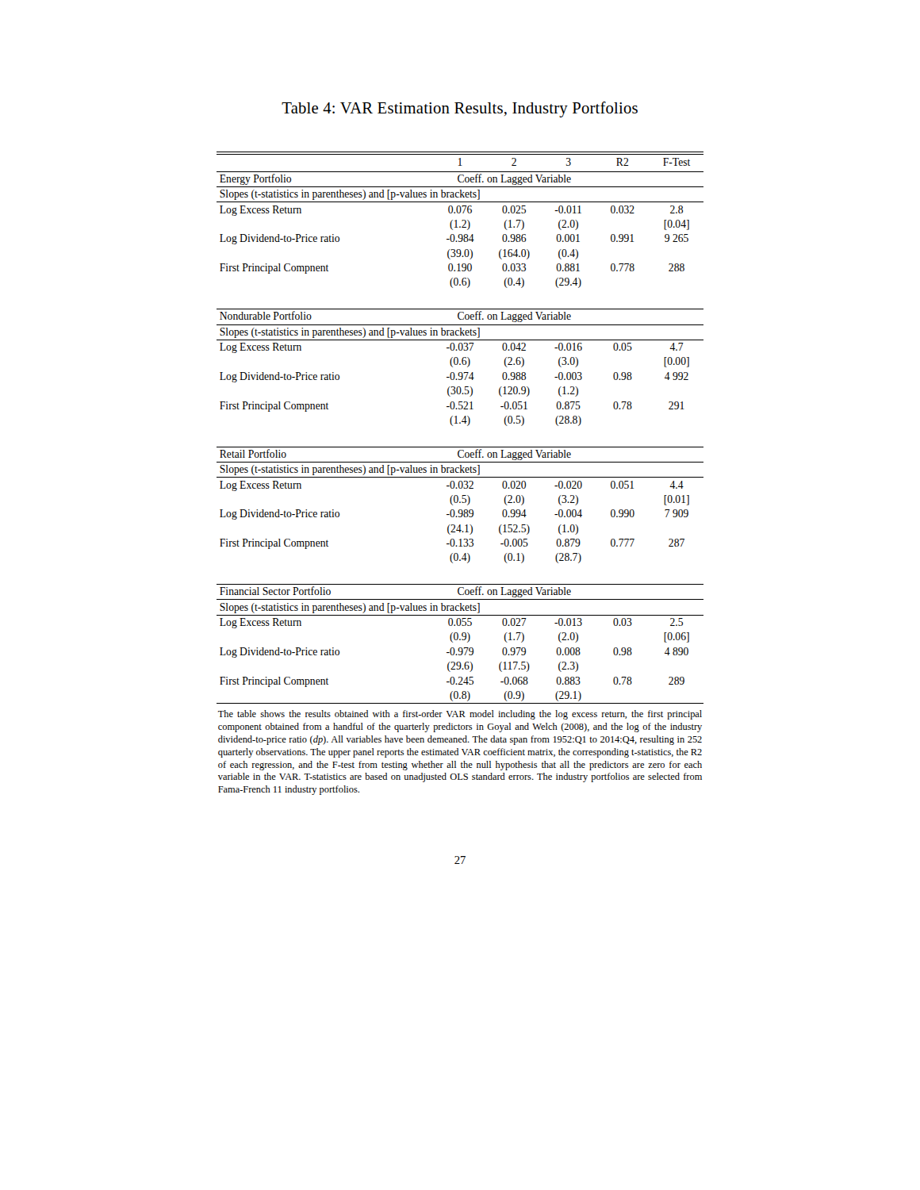Table 4: VAR Estimation Results, Industry Portfolios
| | 1 | 2 | 3 | R2 | F-Test |
| --- | --- | --- | --- | --- | --- |
| Energy Portfolio | Coeff. on Lagged Variable | | |
| Slopes (t-statistics in parentheses) and [p-values in brackets] |
| Log Excess Return | 0.076 | 0.025 | -0.011 | 0.032 | 2.8 |
| | (1.2) | (1.7) | (2.0) | | [0.04] |
| Log Dividend-to-Price ratio | -0.984 | 0.986 | 0.001 | 0.991 | 9 265 |
| | (39.0) | (164.0) | (0.4) | | |
| First Principal Compnent | 0.190 | 0.033 | 0.881 | 0.778 | 288 |
| | (0.6) | (0.4) | (29.4) | | |
| Nondurable Portfolio | Coeff. on Lagged Variable | | |
| Slopes (t-statistics in parentheses) and [p-values in brackets] |
| Log Excess Return | -0.037 | 0.042 | -0.016 | 0.05 | 4.7 |
| | (0.6) | (2.6) | (3.0) | | [0.00] |
| Log Dividend-to-Price ratio | -0.974 | 0.988 | -0.003 | 0.98 | 4 992 |
| | (30.5) | (120.9) | (1.2) | | |
| First Principal Compnent | -0.521 | -0.051 | 0.875 | 0.78 | 291 |
| | (1.4) | (0.5) | (28.8) | | |
| Retail Portfolio | Coeff. on Lagged Variable | | |
| Slopes (t-statistics in parentheses) and [p-values in brackets] |
| Log Excess Return | -0.032 | 0.020 | -0.020 | 0.051 | 4.4 |
| | (0.5) | (2.0) | (3.2) | | [0.01] |
| Log Dividend-to-Price ratio | -0.989 | 0.994 | -0.004 | 0.990 | 7 909 |
| | (24.1) | (152.5) | (1.0) | | |
| First Principal Compnent | -0.133 | -0.005 | 0.879 | 0.777 | 287 |
| | (0.4) | (0.1) | (28.7) | | |
| Financial Sector Portfolio | Coeff. on Lagged Variable | | |
| Slopes (t-statistics in parentheses) and [p-values in brackets] |
| Log Excess Return | 0.055 | 0.027 | -0.013 | 0.03 | 2.5 |
| | (0.9) | (1.7) | (2.0) | | [0.06] |
| Log Dividend-to-Price ratio | -0.979 | 0.979 | 0.008 | 0.98 | 4 890 |
| | (29.6) | (117.5) | (2.3) | | |
| First Principal Compnent | -0.245 | -0.068 | 0.883 | 0.78 | 289 |
| | (0.8) | (0.9) | (29.1) | | |
The table shows the results obtained with a first-order VAR model including the log excess return, the first principal component obtained from a handful of the quarterly predictors in Goyal and Welch (2008), and the log of the industry dividend-to-price ratio (dp). All variables have been demeaned. The data span from 1952:Q1 to 2014:Q4, resulting in 252 quarterly observations. The upper panel reports the estimated VAR coefficient matrix, the corresponding t-statistics, the R2 of each regression, and the F-test from testing whether all the null hypothesis that all the predictors are zero for each variable in the VAR. T-statistics are based on unadjusted OLS standard errors. The industry portfolios are selected from Fama-French 11 industry portfolios.
27